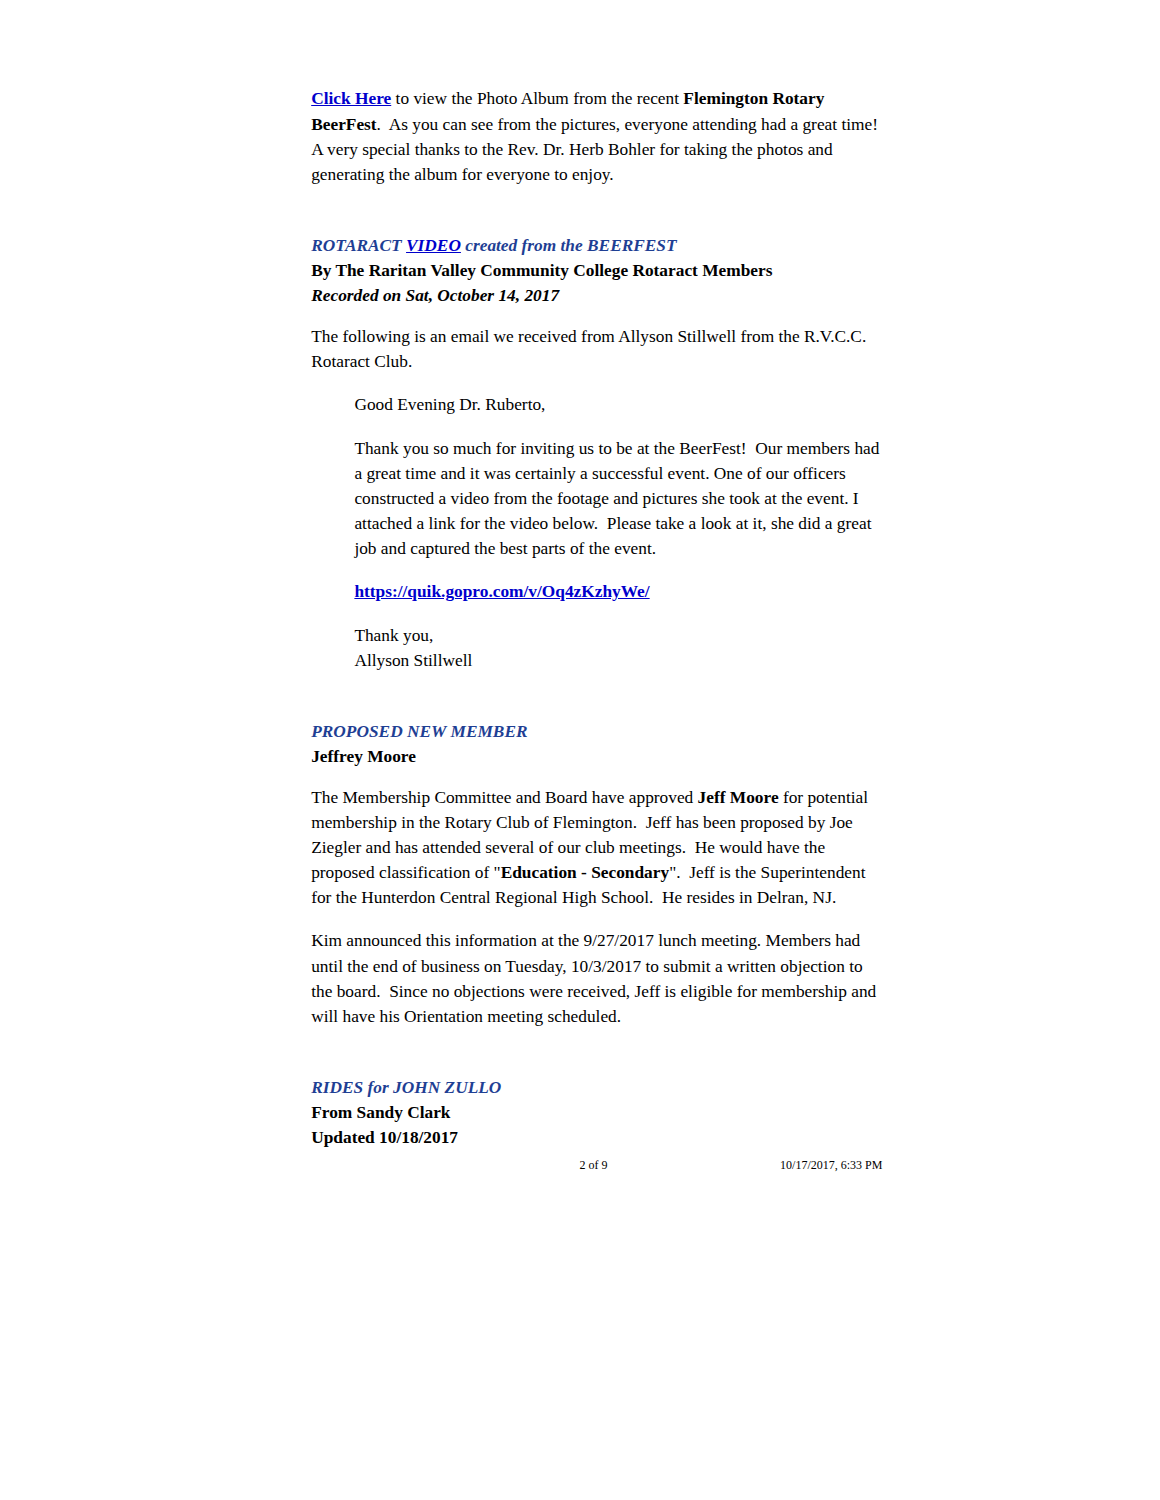Click Here to view the Photo Album from the recent Flemington Rotary BeerFest. As you can see from the pictures, everyone attending had a great time! A very special thanks to the Rev. Dr. Herb Bohler for taking the photos and generating the album for everyone to enjoy.
ROTARACT VIDEO created from the BEERFEST
By The Raritan Valley Community College Rotaract Members
Recorded on Sat, October 14, 2017
The following is an email we received from Allyson Stillwell from the R.V.C.C. Rotaract Club.
Good Evening Dr. Ruberto,
Thank you so much for inviting us to be at the BeerFest! Our members had a great time and it was certainly a successful event. One of our officers constructed a video from the footage and pictures she took at the event. I attached a link for the video below. Please take a look at it, she did a great job and captured the best parts of the event.
https://quik.gopro.com/v/Oq4zKzhyWe/
Thank you,
Allyson Stillwell
PROPOSED NEW MEMBER
Jeffrey Moore
The Membership Committee and Board have approved Jeff Moore for potential membership in the Rotary Club of Flemington. Jeff has been proposed by Joe Ziegler and has attended several of our club meetings. He would have the proposed classification of "Education - Secondary". Jeff is the Superintendent for the Hunterdon Central Regional High School. He resides in Delran, NJ.
Kim announced this information at the 9/27/2017 lunch meeting. Members had until the end of business on Tuesday, 10/3/2017 to submit a written objection to the board. Since no objections were received, Jeff is eligible for membership and will have his Orientation meeting scheduled.
RIDES for JOHN ZULLO
From Sandy Clark
Updated 10/18/2017
2 of 9
10/17/2017, 6:33 PM